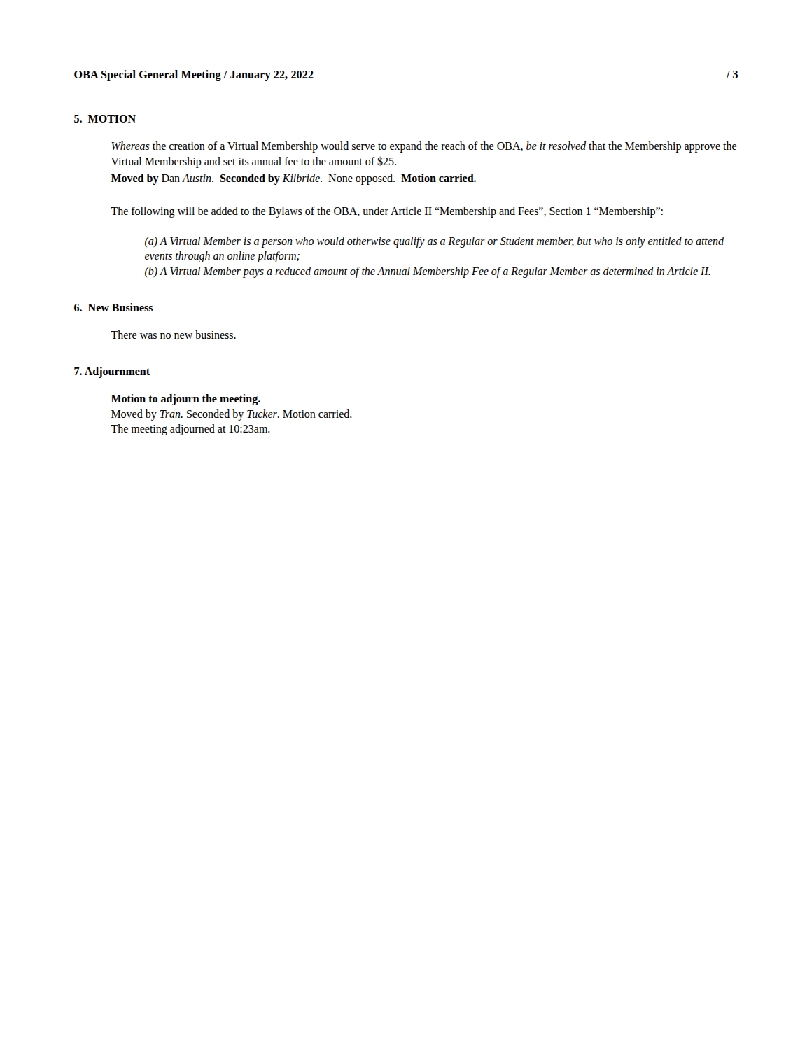OBA Special General Meeting / January 22, 2022 / 3
5. MOTION
Whereas the creation of a Virtual Membership would serve to expand the reach of the OBA, be it resolved that the Membership approve the Virtual Membership and set its annual fee to the amount of $25.
Moved by Dan Austin. Seconded by Kilbride. None opposed. Motion carried.
The following will be added to the Bylaws of the OBA, under Article II “Membership and Fees”, Section 1 “Membership”:
(a) A Virtual Member is a person who would otherwise qualify as a Regular or Student member, but who is only entitled to attend events through an online platform;
(b) A Virtual Member pays a reduced amount of the Annual Membership Fee of a Regular Member as determined in Article II.
6. New Business
There was no new business.
7. Adjournment
Motion to adjourn the meeting.
Moved by Tran. Seconded by Tucker. Motion carried.
The meeting adjourned at 10:23am.